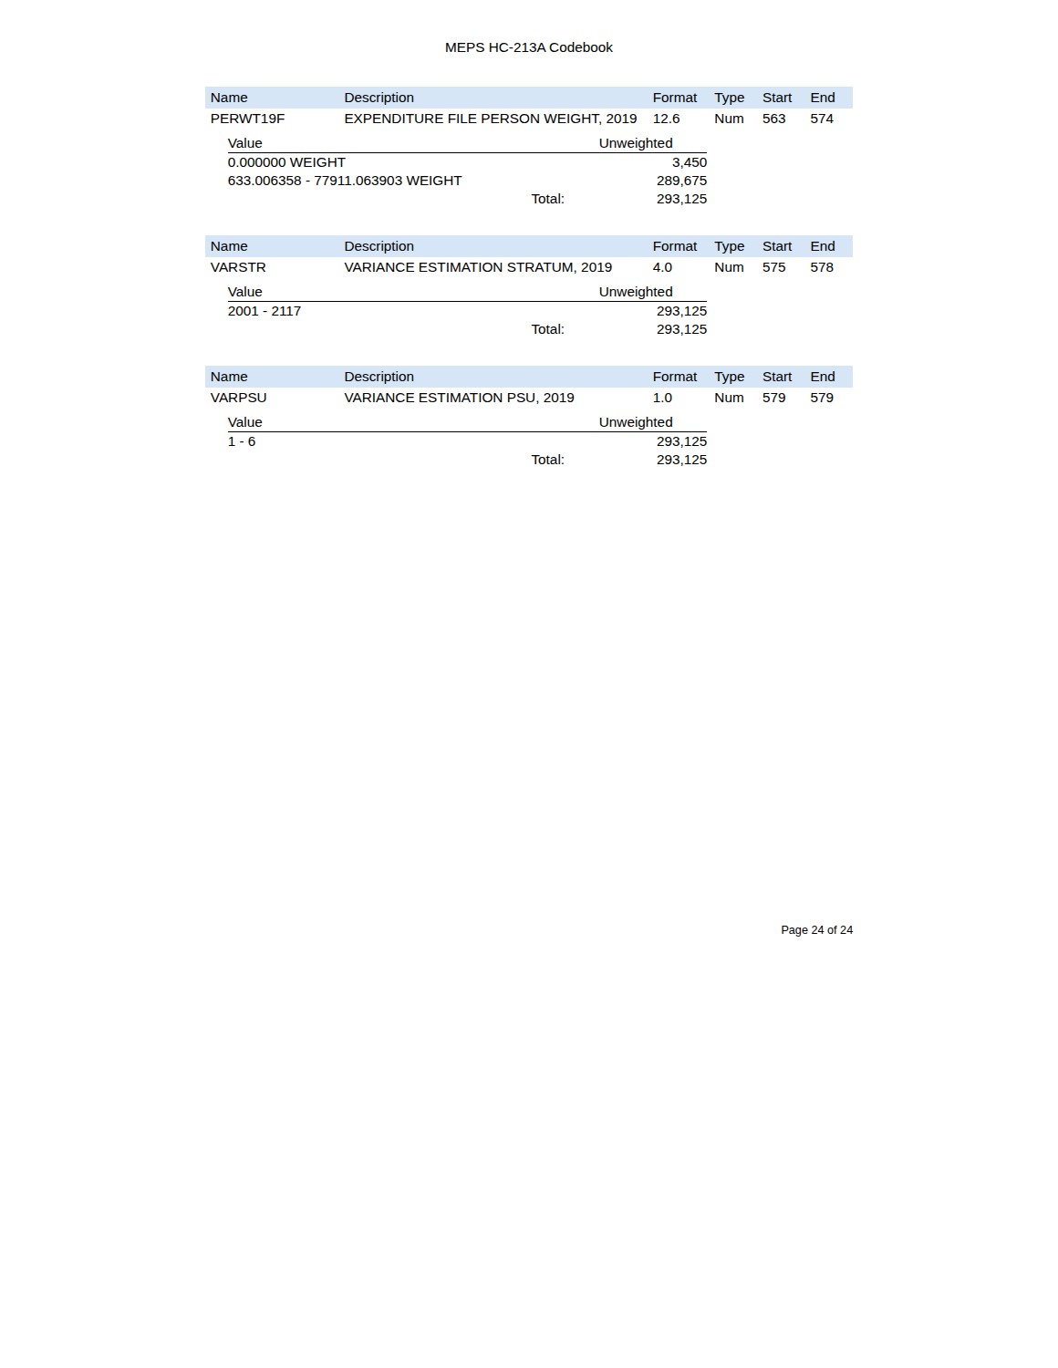MEPS HC-213A Codebook
| Name | Description | Format | Type | Start | End |
| --- | --- | --- | --- | --- | --- |
| PERWT19F | EXPENDITURE FILE PERSON WEIGHT, 2019 | 12.6 | Num | 563 | 574 |
| | Value | Unweighted | |
| | 0.000000 WEIGHT | 3,450 | |
| | 633.006358 - 77911.063903 WEIGHT | 289,675 | |
| | Total: | 293,125 | |
| Name | Description | Format | Type | Start | End |
| --- | --- | --- | --- | --- | --- |
| VARSTR | VARIANCE ESTIMATION STRATUM, 2019 | 4.0 | Num | 575 | 578 |
| | Value | Unweighted | |
| | 2001 - 2117 | 293,125 | |
| | Total: | 293,125 | |
| Name | Description | Format | Type | Start | End |
| --- | --- | --- | --- | --- | --- |
| VARPSU | VARIANCE ESTIMATION PSU, 2019 | 1.0 | Num | 579 | 579 |
| | Value | Unweighted | |
| | 1 - 6 | 293,125 | |
| | Total: | 293,125 | |
Page 24 of 24